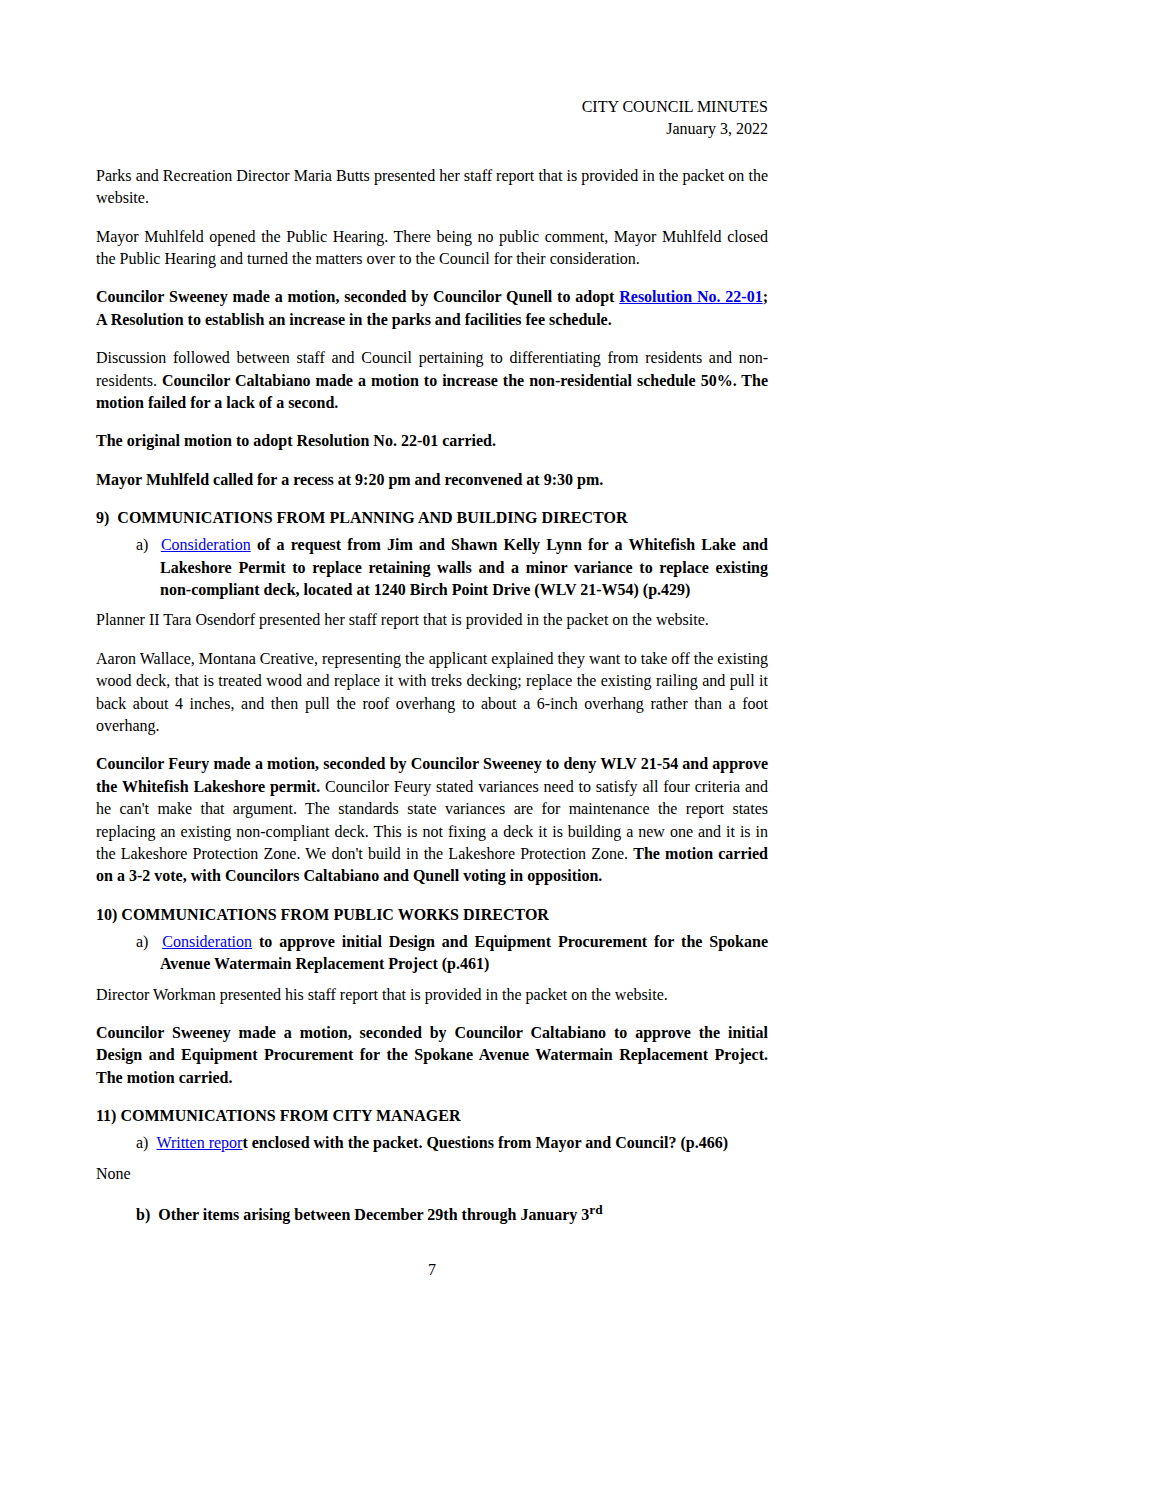CITY COUNCIL MINUTES January 3, 2022
Parks and Recreation Director Maria Butts presented her staff report that is provided in the packet on the website.
Mayor Muhlfeld opened the Public Hearing. There being no public comment, Mayor Muhlfeld closed the Public Hearing and turned the matters over to the Council for their consideration.
Councilor Sweeney made a motion, seconded by Councilor Qunell to adopt Resolution No. 22-01; A Resolution to establish an increase in the parks and facilities fee schedule.
Discussion followed between staff and Council pertaining to differentiating from residents and non-residents. Councilor Caltabiano made a motion to increase the non-residential schedule 50%. The motion failed for a lack of a second.
The original motion to adopt Resolution No. 22-01 carried.
Mayor Muhlfeld called for a recess at 9:20 pm and reconvened at 9:30 pm.
9) COMMUNICATIONS FROM PLANNING AND BUILDING DIRECTOR
a) Consideration of a request from Jim and Shawn Kelly Lynn for a Whitefish Lake and Lakeshore Permit to replace retaining walls and a minor variance to replace existing non-compliant deck, located at 1240 Birch Point Drive (WLV 21-W54) (p.429)
Planner II Tara Osendorf presented her staff report that is provided in the packet on the website.
Aaron Wallace, Montana Creative, representing the applicant explained they want to take off the existing wood deck, that is treated wood and replace it with treks decking; replace the existing railing and pull it back about 4 inches, and then pull the roof overhang to about a 6-inch overhang rather than a foot overhang.
Councilor Feury made a motion, seconded by Councilor Sweeney to deny WLV 21-54 and approve the Whitefish Lakeshore permit. Councilor Feury stated variances need to satisfy all four criteria and he can't make that argument. The standards state variances are for maintenance the report states replacing an existing non-compliant deck. This is not fixing a deck it is building a new one and it is in the Lakeshore Protection Zone. We don't build in the Lakeshore Protection Zone. The motion carried on a 3-2 vote, with Councilors Caltabiano and Qunell voting in opposition.
10) COMMUNICATIONS FROM PUBLIC WORKS DIRECTOR
a) Consideration to approve initial Design and Equipment Procurement for the Spokane Avenue Watermain Replacement Project (p.461)
Director Workman presented his staff report that is provided in the packet on the website.
Councilor Sweeney made a motion, seconded by Councilor Caltabiano to approve the initial Design and Equipment Procurement for the Spokane Avenue Watermain Replacement Project. The motion carried.
11) COMMUNICATIONS FROM CITY MANAGER
a) Written repor t enclosed with the packet. Questions from Mayor and Council? (p.466)
None
b) Other items arising between December 29th through January 3rd
7